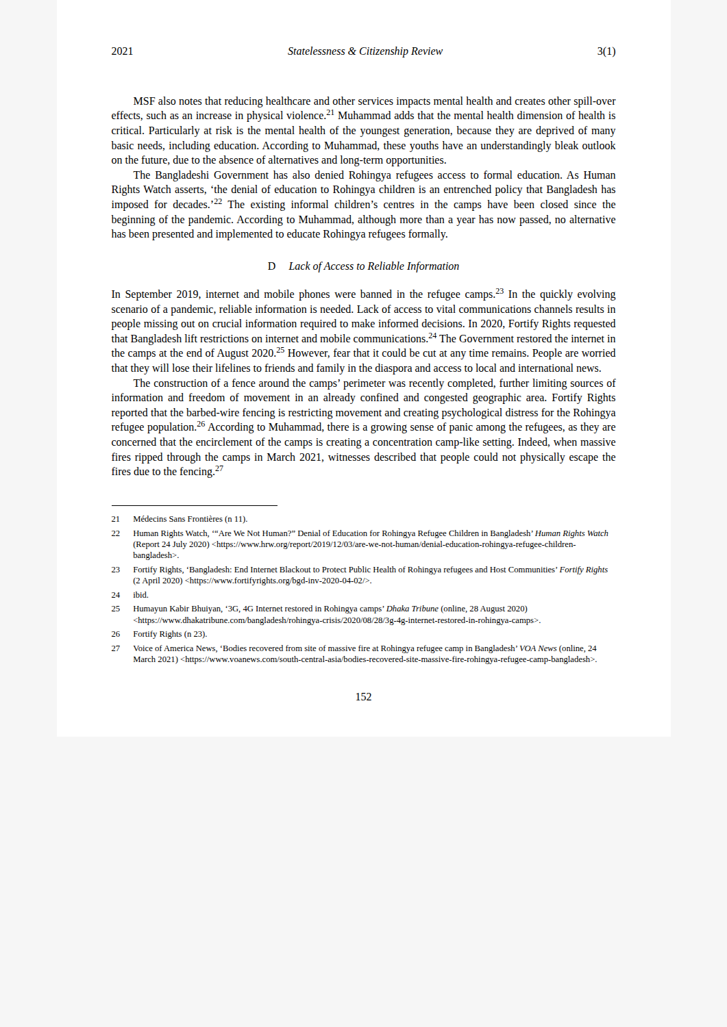2021 Statelessness & Citizenship Review 3(1)
MSF also notes that reducing healthcare and other services impacts mental health and creates other spill-over effects, such as an increase in physical violence.21 Muhammad adds that the mental health dimension of health is critical. Particularly at risk is the mental health of the youngest generation, because they are deprived of many basic needs, including education. According to Muhammad, these youths have an understandingly bleak outlook on the future, due to the absence of alternatives and long-term opportunities.
The Bangladeshi Government has also denied Rohingya refugees access to formal education. As Human Rights Watch asserts, ‘the denial of education to Rohingya children is an entrenched policy that Bangladesh has imposed for decades.’22 The existing informal children’s centres in the camps have been closed since the beginning of the pandemic. According to Muhammad, although more than a year has now passed, no alternative has been presented and implemented to educate Rohingya refugees formally.
DLack of Access to Reliable Information
In September 2019, internet and mobile phones were banned in the refugee camps.23 In the quickly evolving scenario of a pandemic, reliable information is needed. Lack of access to vital communications channels results in people missing out on crucial information required to make informed decisions. In 2020, Fortify Rights requested that Bangladesh lift restrictions on internet and mobile communications.24 The Government restored the internet in the camps at the end of August 2020.25 However, fear that it could be cut at any time remains. People are worried that they will lose their lifelines to friends and family in the diaspora and access to local and international news.
The construction of a fence around the camps’ perimeter was recently completed, further limiting sources of information and freedom of movement in an already confined and congested geographic area. Fortify Rights reported that the barbed-wire fencing is restricting movement and creating psychological distress for the Rohingya refugee population.26 According to Muhammad, there is a growing sense of panic among the refugees, as they are concerned that the encirclement of the camps is creating a concentration camp-like setting. Indeed, when massive fires ripped through the camps in March 2021, witnesses described that people could not physically escape the fires due to the fencing.27
21 Médecins Sans Frontières (n 11).
22 Human Rights Watch, ‘“Are We Not Human?” Denial of Education for Rohingya Refugee Children in Bangladesh’ Human Rights Watch (Report 24 July 2020) <https://www.hrw.org/report/2019/12/03/are-we-not-human/denial-education-rohingya-refugee-children-bangladesh>.
23 Fortify Rights, ‘Bangladesh: End Internet Blackout to Protect Public Health of Rohingya refugees and Host Communities’ Fortify Rights (2 April 2020) <https://www.fortifyrights.org/bgd-inv-2020-04-02/>.
24 ibid.
25 Humayun Kabir Bhuiyan, ‘3G, 4G Internet restored in Rohingya camps’ Dhaka Tribune (online, 28 August 2020) <https://www.dhakatribune.com/bangladesh/rohingya-crisis/2020/08/28/3g-4g-internet-restored-in-rohingya-camps>.
26 Fortify Rights (n 23).
27 Voice of America News, ‘Bodies recovered from site of massive fire at Rohingya refugee camp in Bangladesh’ VOA News (online, 24 March 2021) <https://www.voanews.com/south-central-asia/bodies-recovered-site-massive-fire-rohingya-refugee-camp-bangladesh>.
152